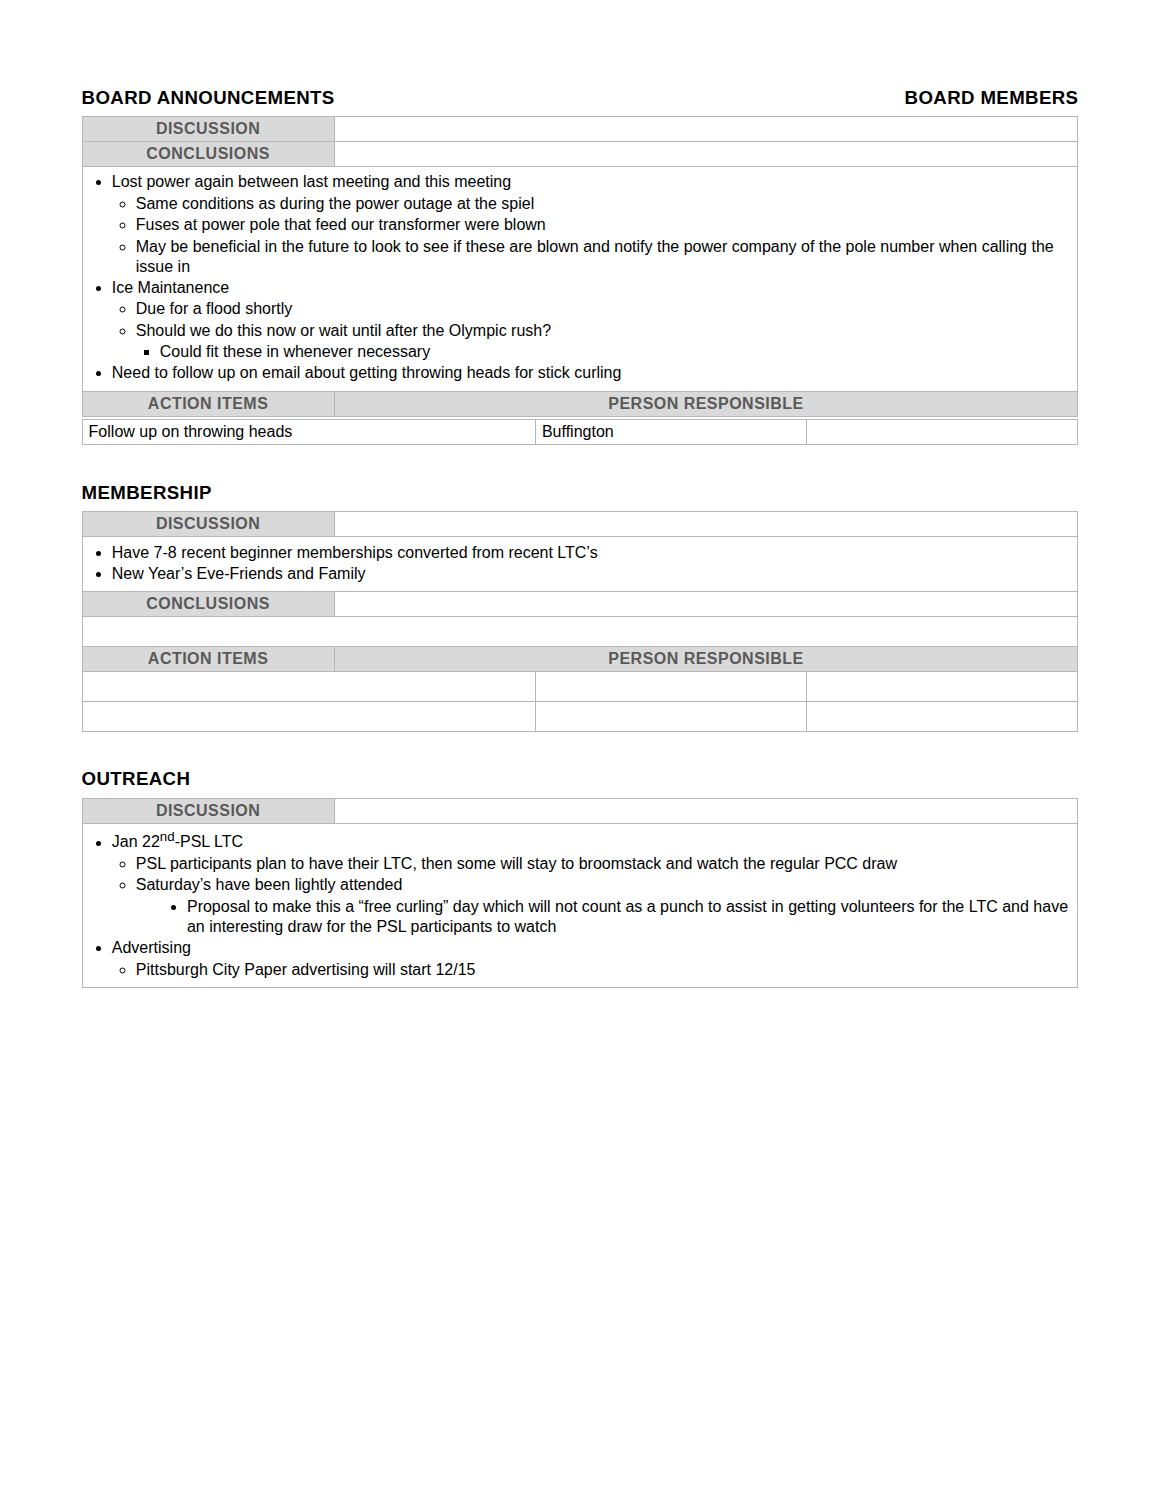BOARD ANNOUNCEMENTS BOARD MEMBERS
| DISCUSSION | |
| CONCLUSIONS | |
| Lost power again between last meeting and this meeting Same conditions as during the power outage at the spiel Fuses at power pole that feed our transformer were blown May be beneficial in the future to look to see if these are blown and notify the power company of the pole number when calling the issue in Ice Maintanence Due for a flood shortly Should we do this now or wait until after the Olympic rush? Could fit these in whenever necessary Need to follow up on email about getting throwing heads for stick curling |
| ACTION ITEMS | PERSON RESPONSIBLE | |
| Follow up on throwing heads | Buffington | |
MEMBERSHIP
| DISCUSSION | |
| Have 7-8 recent beginner memberships converted from recent LTC’s New Year’s Eve-Friends and Family |
| CONCLUSIONS | |
| ACTION ITEMS | PERSON RESPONSIBLE |
OUTREACH
| DISCUSSION | |
| Jan 22 nd -PSL LTC PSL participants plan to have their LTC, then some will stay to broomstack and watch the regular PCC draw Saturday’s have been lightly attended Proposal to make this a “free curling” day which will not count as a punch to assist in getting volunteers for the LTC and have an interesting draw for the PSL participants to watch Advertising Pittsburgh City Paper advertising will start 12/15 |